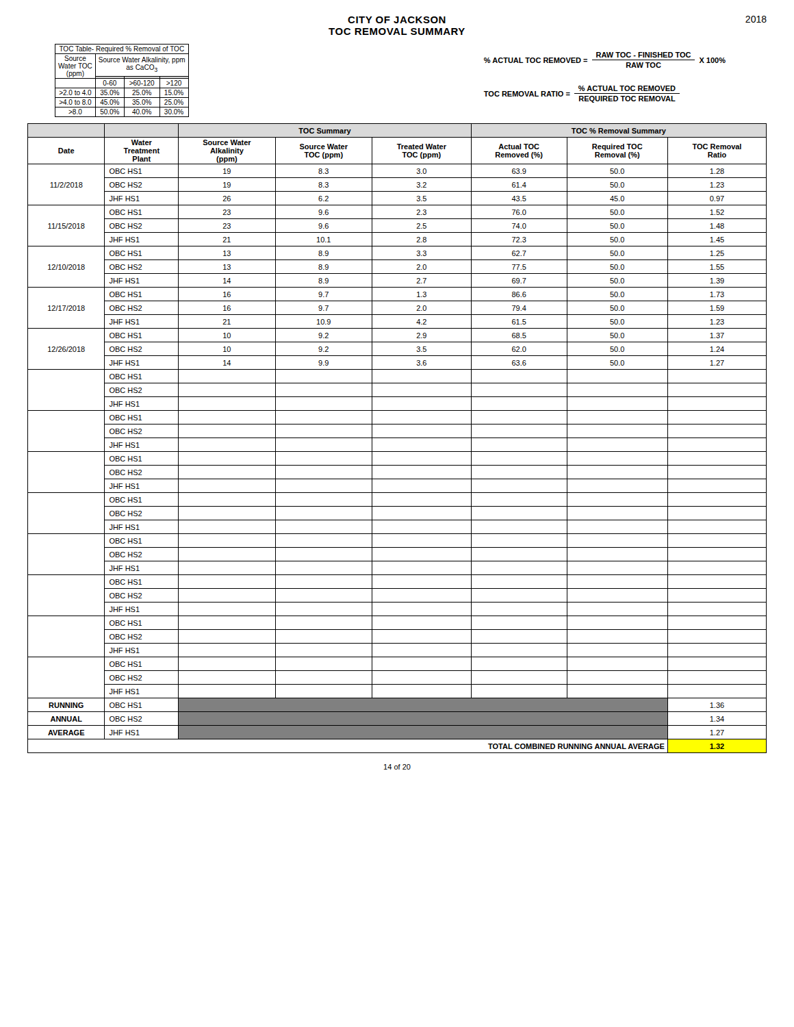2018
CITY OF JACKSON
TOC REMOVAL SUMMARY
| TOC Table- Required % Removal of TOC |
| Source Water TOC (ppm) | Source Water Alkalinity, ppm as CaCO 3 |
| | 0-60 | >60-120 | >120 |
| >2.0 to 4.0 | 35.0% | 25.0% | 15.0% |
| >4.0 to 8.0 | 45.0% | 35.0% | 25.0% |
| >8.0 | 50.0% | 40.0% | 30.0% |
% ACTUAL TOC REMOVED =
RAW TOC - FINISHED TOC
RAW TOC
X 100%
TOC REMOVAL RATIO =
% ACTUAL TOC REMOVED
REQUIRED TOC REMOVAL
| | | TOC Summary | TOC % Removal Summary |
| --- | --- | --- | --- |
| Date | Water Treatment Plant | Source Water Alkalinity (ppm) | Source Water TOC (ppm) | Treated Water TOC (ppm) | Actual TOC Removed (%) | Required TOC Removal (%) | TOC Removal Ratio |
| 11/2/2018 | OBC HS1 | 19 | 8.3 | 3.0 | 63.9 | 50.0 | 1.28 |
| OBC HS2 | 19 | 8.3 | 3.2 | 61.4 | 50.0 | 1.23 |
| JHF HS1 | 26 | 6.2 | 3.5 | 43.5 | 45.0 | 0.97 |
| 11/15/2018 | OBC HS1 | 23 | 9.6 | 2.3 | 76.0 | 50.0 | 1.52 |
| OBC HS2 | 23 | 9.6 | 2.5 | 74.0 | 50.0 | 1.48 |
| JHF HS1 | 21 | 10.1 | 2.8 | 72.3 | 50.0 | 1.45 |
| 12/10/2018 | OBC HS1 | 13 | 8.9 | 3.3 | 62.7 | 50.0 | 1.25 |
| OBC HS2 | 13 | 8.9 | 2.0 | 77.5 | 50.0 | 1.55 |
| JHF HS1 | 14 | 8.9 | 2.7 | 69.7 | 50.0 | 1.39 |
| 12/17/2018 | OBC HS1 | 16 | 9.7 | 1.3 | 86.6 | 50.0 | 1.73 |
| OBC HS2 | 16 | 9.7 | 2.0 | 79.4 | 50.0 | 1.59 |
| JHF HS1 | 21 | 10.9 | 4.2 | 61.5 | 50.0 | 1.23 |
| 12/26/2018 | OBC HS1 | 10 | 9.2 | 2.9 | 68.5 | 50.0 | 1.37 |
| OBC HS2 | 10 | 9.2 | 3.5 | 62.0 | 50.0 | 1.24 |
| JHF HS1 | 14 | 9.9 | 3.6 | 63.6 | 50.0 | 1.27 |
| | OBC HS1 | | | | | | |
| OBC HS2 | | | | | | |
| JHF HS1 | | | | | | |
| | OBC HS1 | | | | | | |
| OBC HS2 | | | | | | |
| JHF HS1 | | | | | | |
| | OBC HS1 | | | | | | |
| OBC HS2 | | | | | | |
| JHF HS1 | | | | | | |
| | OBC HS1 | | | | | | |
| OBC HS2 | | | | | | |
| JHF HS1 | | | | | | |
| | OBC HS1 | | | | | | |
| OBC HS2 | | | | | | |
| JHF HS1 | | | | | | |
| | OBC HS1 | | | | | | |
| OBC HS2 | | | | | | |
| JHF HS1 | | | | | | |
| | OBC HS1 | | | | | | |
| OBC HS2 | | | | | | |
| JHF HS1 | | | | | | |
| | OBC HS1 | | | | | | |
| OBC HS2 | | | | | | |
| JHF HS1 | | | | | | |
| RUNNING | OBC HS1 | | 1.36 |
| ANNUAL | OBC HS2 | | 1.34 |
| AVERAGE | JHF HS1 | | 1.27 |
| TOTAL COMBINED RUNNING ANNUAL AVERAGE | 1.32 |
14 of 20